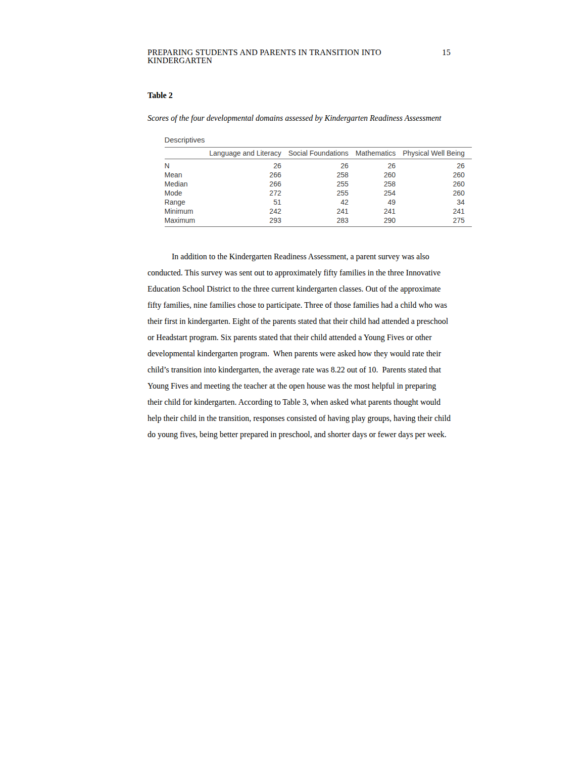Preparing Students and Parents in Transition into Kindergarten 15
Table 2
Scores of the four developmental domains assessed by Kindergarten Readiness Assessment
Descriptives
| | Language and Literacy | Social Foundations | Mathematics | Physical Well Being |
| --- | --- | --- | --- | --- |
| N | 26 | 26 | 26 | 26 |
| Mean | 266 | 258 | 260 | 260 |
| Median | 266 | 255 | 258 | 260 |
| Mode | 272 | 255 | 254 | 260 |
| Range | 51 | 42 | 49 | 34 |
| Minimum | 242 | 241 | 241 | 241 |
| Maximum | 293 | 283 | 290 | 275 |
In addition to the Kindergarten Readiness Assessment, a parent survey was also conducted. This survey was sent out to approximately fifty families in the three Innovative Education School District to the three current kindergarten classes. Out of the approximate fifty families, nine families chose to participate. Three of those families had a child who was their first in kindergarten. Eight of the parents stated that their child had attended a preschool or Headstart program. Six parents stated that their child attended a Young Fives or other developmental kindergarten program. When parents were asked how they would rate their child’s transition into kindergarten, the average rate was 8.22 out of 10. Parents stated that Young Fives and meeting the teacher at the open house was the most helpful in preparing their child for kindergarten. According to Table 3, when asked what parents thought would help their child in the transition, responses consisted of having play groups, having their child do young fives, being better prepared in preschool, and shorter days or fewer days per week.